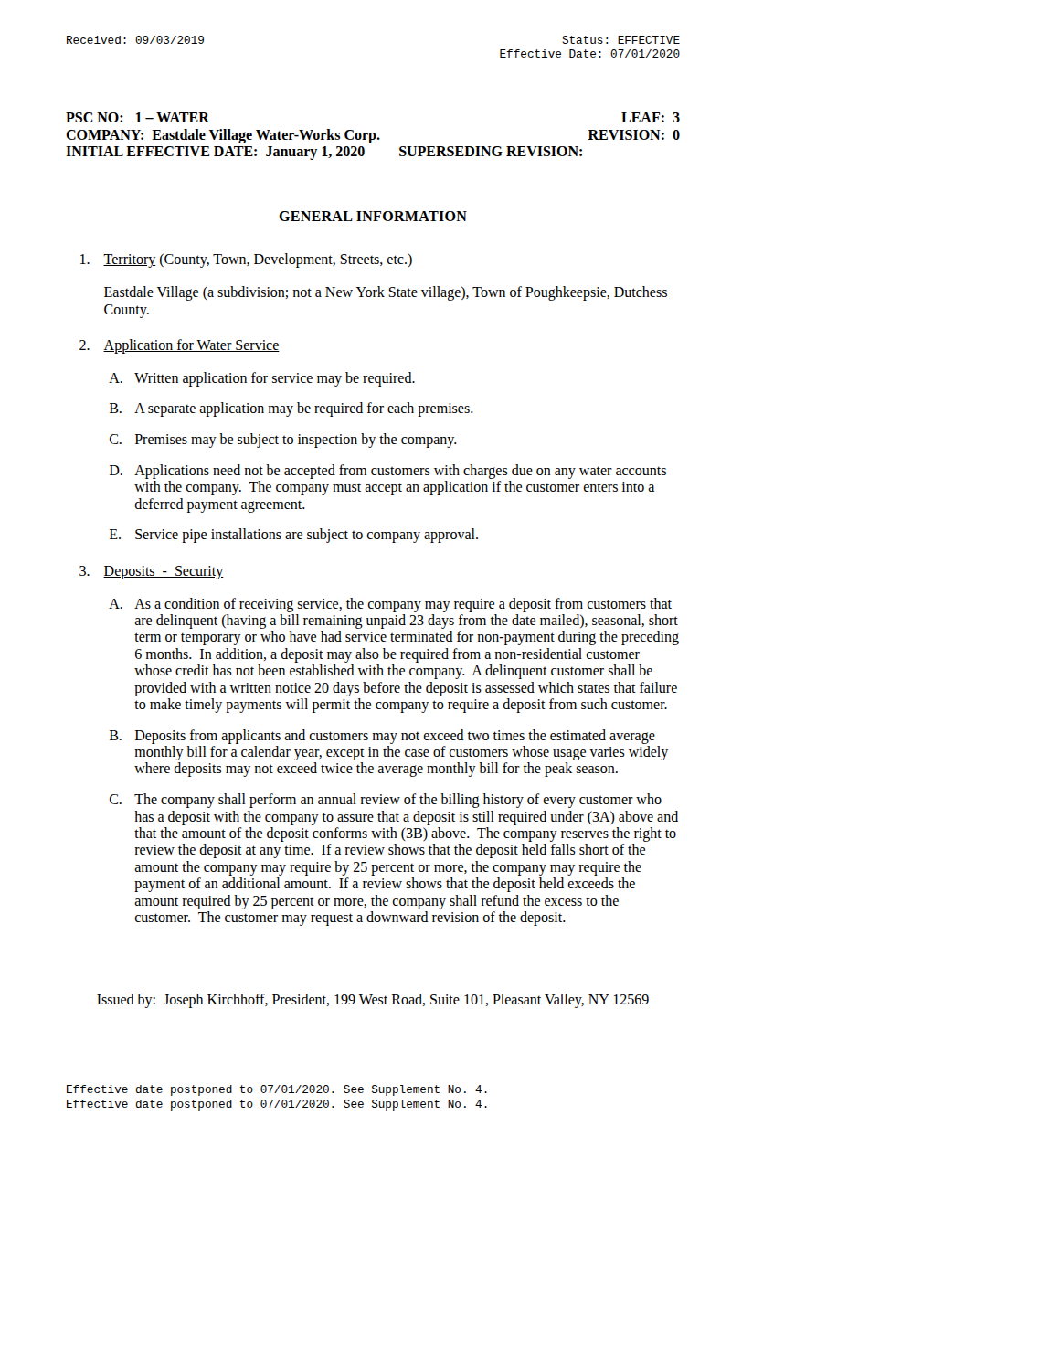Received: 09/03/2019
Status: EFFECTIVE Effective Date: 07/01/2020
PSC NO: 1 – WATER LEAF: 3
COMPANY: Eastdale Village Water-Works Corp. REVISION: 0
INITIAL EFFECTIVE DATE: January 1, 2020 SUPERSEDING REVISION:
GENERAL INFORMATION
Territory (County, Town, Development, Streets, etc.)
Eastdale Village (a subdivision; not a New York State village), Town of Poughkeepsie, Dutchess County.
Application for Water Service
Written application for service may be required.
A separate application may be required for each premises.
Premises may be subject to inspection by the company.
Applications need not be accepted from customers with charges due on any water accounts with the company. The company must accept an application if the customer enters into a deferred payment agreement.
Service pipe installations are subject to company approval.
Deposits - Security
As a condition of receiving service, the company may require a deposit from customers that are delinquent (having a bill remaining unpaid 23 days from the date mailed), seasonal, short term or temporary or who have had service terminated for non-payment during the preceding 6 months. In addition, a deposit may also be required from a non-residential customer whose credit has not been established with the company. A delinquent customer shall be provided with a written notice 20 days before the deposit is assessed which states that failure to make timely payments will permit the company to require a deposit from such customer.
Deposits from applicants and customers may not exceed two times the estimated average monthly bill for a calendar year, except in the case of customers whose usage varies widely where deposits may not exceed twice the average monthly bill for the peak season.
The company shall perform an annual review of the billing history of every customer who has a deposit with the company to assure that a deposit is still required under (3A) above and that the amount of the deposit conforms with (3B) above. The company reserves the right to review the deposit at any time. If a review shows that the deposit held falls short of the amount the company may require by 25 percent or more, the company may require the payment of an additional amount. If a review shows that the deposit held exceeds the amount required by 25 percent or more, the company shall refund the excess to the customer. The customer may request a downward revision of the deposit.
Issued by: Joseph Kirchhoff, President, 199 West Road, Suite 101, Pleasant Valley, NY 12569
Effective date postponed to 07/01/2020. See Supplement No. 4.
Effective date postponed to 07/01/2020. See Supplement No. 4.